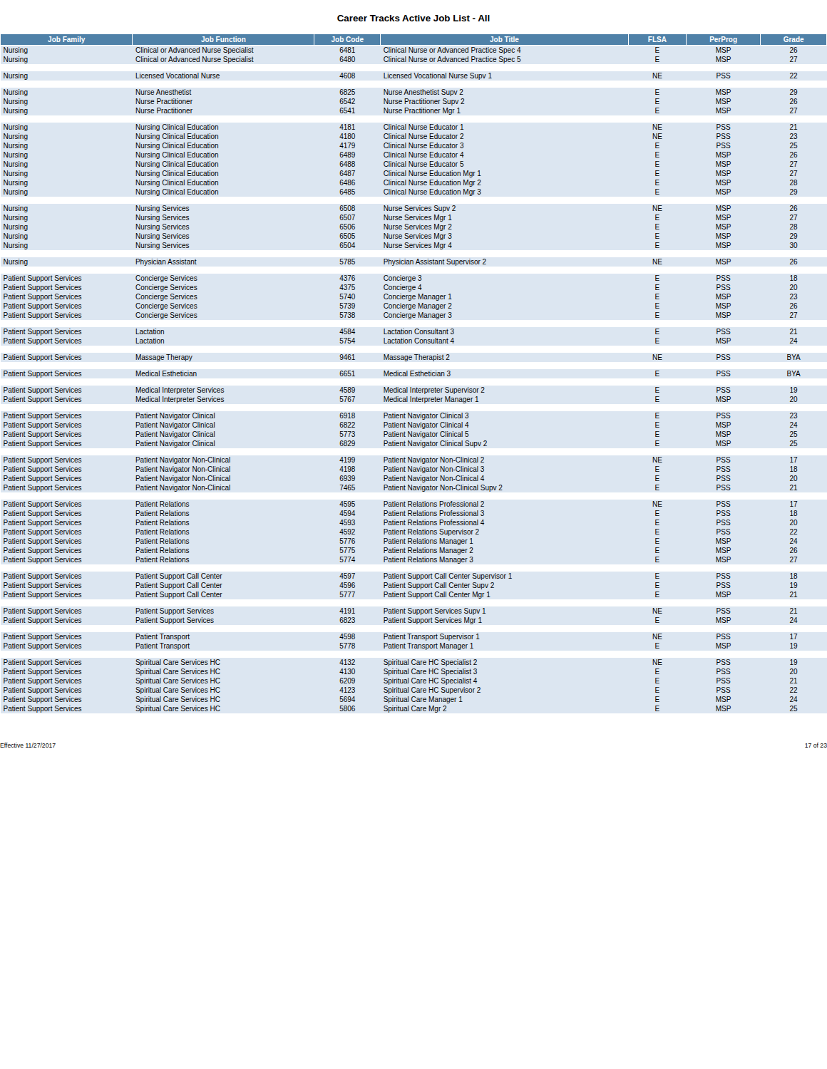Career Tracks Active Job List - All
| Job Family | Job Function | Job Code | Job Title | FLSA | PerProg | Grade |
| --- | --- | --- | --- | --- | --- | --- |
| Nursing | Clinical or Advanced Nurse Specialist | 6481 | Clinical Nurse or Advanced Practice Spec 4 | E | MSP | 26 |
| Nursing | Clinical or Advanced Nurse Specialist | 6480 | Clinical Nurse or Advanced Practice Spec 5 | E | MSP | 27 |
| Nursing | Licensed Vocational Nurse | 4608 | Licensed Vocational Nurse Supv 1 | NE | PSS | 22 |
| Nursing | Nurse Anesthetist | 6825 | Nurse Anesthetist Supv 2 | E | MSP | 29 |
| Nursing | Nurse Practitioner | 6542 | Nurse Practitioner Supv 2 | E | MSP | 26 |
| Nursing | Nurse Practitioner | 6541 | Nurse Practitioner Mgr 1 | E | MSP | 27 |
| Nursing | Nursing Clinical Education | 4181 | Clinical Nurse Educator 1 | NE | PSS | 21 |
| Nursing | Nursing Clinical Education | 4180 | Clinical Nurse Educator 2 | NE | PSS | 23 |
| Nursing | Nursing Clinical Education | 4179 | Clinical Nurse Educator 3 | E | PSS | 25 |
| Nursing | Nursing Clinical Education | 6489 | Clinical Nurse Educator 4 | E | MSP | 26 |
| Nursing | Nursing Clinical Education | 6488 | Clinical Nurse Educator 5 | E | MSP | 27 |
| Nursing | Nursing Clinical Education | 6487 | Clinical Nurse Education Mgr 1 | E | MSP | 27 |
| Nursing | Nursing Clinical Education | 6486 | Clinical Nurse Education Mgr 2 | E | MSP | 28 |
| Nursing | Nursing Clinical Education | 6485 | Clinical Nurse Education Mgr 3 | E | MSP | 29 |
| Nursing | Nursing Services | 6508 | Nurse Services Supv 2 | NE | MSP | 26 |
| Nursing | Nursing Services | 6507 | Nurse Services Mgr 1 | E | MSP | 27 |
| Nursing | Nursing Services | 6506 | Nurse Services Mgr 2 | E | MSP | 28 |
| Nursing | Nursing Services | 6505 | Nurse Services Mgr 3 | E | MSP | 29 |
| Nursing | Nursing Services | 6504 | Nurse Services Mgr 4 | E | MSP | 30 |
| Nursing | Physician Assistant | 5785 | Physician Assistant Supervisor 2 | NE | MSP | 26 |
| Patient Support Services | Concierge Services | 4376 | Concierge 3 | E | PSS | 18 |
| Patient Support Services | Concierge Services | 4375 | Concierge 4 | E | PSS | 20 |
| Patient Support Services | Concierge Services | 5740 | Concierge Manager 1 | E | MSP | 23 |
| Patient Support Services | Concierge Services | 5739 | Concierge Manager 2 | E | MSP | 26 |
| Patient Support Services | Concierge Services | 5738 | Concierge Manager 3 | E | MSP | 27 |
| Patient Support Services | Lactation | 4584 | Lactation Consultant 3 | E | PSS | 21 |
| Patient Support Services | Lactation | 5754 | Lactation Consultant 4 | E | MSP | 24 |
| Patient Support Services | Massage Therapy | 9461 | Massage Therapist 2 | NE | PSS | BYA |
| Patient Support Services | Medical Esthetician | 6651 | Medical Esthetician 3 | E | PSS | BYA |
| Patient Support Services | Medical Interpreter Services | 4589 | Medical Interpreter Supervisor 2 | E | PSS | 19 |
| Patient Support Services | Medical Interpreter Services | 5767 | Medical Interpreter Manager 1 | E | MSP | 20 |
| Patient Support Services | Patient Navigator Clinical | 6918 | Patient Navigator Clinical 3 | E | PSS | 23 |
| Patient Support Services | Patient Navigator Clinical | 6822 | Patient Navigator Clinical 4 | E | MSP | 24 |
| Patient Support Services | Patient Navigator Clinical | 5773 | Patient Navigator Clinical 5 | E | MSP | 25 |
| Patient Support Services | Patient Navigator Clinical | 6829 | Patient Navigator Clinical Supv 2 | E | MSP | 25 |
| Patient Support Services | Patient Navigator Non-Clinical | 4199 | Patient Navigator Non-Clinical 2 | NE | PSS | 17 |
| Patient Support Services | Patient Navigator Non-Clinical | 4198 | Patient Navigator Non-Clinical 3 | E | PSS | 18 |
| Patient Support Services | Patient Navigator Non-Clinical | 6939 | Patient Navigator Non-Clinical 4 | E | PSS | 20 |
| Patient Support Services | Patient Navigator Non-Clinical | 7465 | Patient Navigator Non-Clinical Supv 2 | E | PSS | 21 |
| Patient Support Services | Patient Relations | 4595 | Patient Relations Professional 2 | NE | PSS | 17 |
| Patient Support Services | Patient Relations | 4594 | Patient Relations Professional 3 | E | PSS | 18 |
| Patient Support Services | Patient Relations | 4593 | Patient Relations Professional 4 | E | PSS | 20 |
| Patient Support Services | Patient Relations | 4592 | Patient Relations Supervisor 2 | E | PSS | 22 |
| Patient Support Services | Patient Relations | 5776 | Patient Relations Manager 1 | E | MSP | 24 |
| Patient Support Services | Patient Relations | 5775 | Patient Relations Manager 2 | E | MSP | 26 |
| Patient Support Services | Patient Relations | 5774 | Patient Relations Manager 3 | E | MSP | 27 |
| Patient Support Services | Patient Support Call Center | 4597 | Patient Support Call Center Supervisor 1 | E | PSS | 18 |
| Patient Support Services | Patient Support Call Center | 4596 | Patient Support Call Center Supv 2 | E | PSS | 19 |
| Patient Support Services | Patient Support Call Center | 5777 | Patient Support Call Center Mgr 1 | E | MSP | 21 |
| Patient Support Services | Patient Support Services | 4191 | Patient Support Services Supv 1 | NE | PSS | 21 |
| Patient Support Services | Patient Support Services | 6823 | Patient Support Services Mgr 1 | E | MSP | 24 |
| Patient Support Services | Patient Transport | 4598 | Patient Transport Supervisor 1 | NE | PSS | 17 |
| Patient Support Services | Patient Transport | 5778 | Patient Transport Manager 1 | E | MSP | 19 |
| Patient Support Services | Spiritual Care Services HC | 4132 | Spiritual Care HC Specialist 2 | NE | PSS | 19 |
| Patient Support Services | Spiritual Care Services HC | 4130 | Spiritual Care HC Specialist 3 | E | PSS | 20 |
| Patient Support Services | Spiritual Care Services HC | 6209 | Spiritual Care HC Specialist 4 | E | PSS | 21 |
| Patient Support Services | Spiritual Care Services HC | 4123 | Spiritual Care HC Supervisor 2 | E | PSS | 22 |
| Patient Support Services | Spiritual Care Services HC | 5694 | Spiritual Care Manager 1 | E | MSP | 24 |
| Patient Support Services | Spiritual Care Services HC | 5806 | Spiritual Care Mgr 2 | E | MSP | 25 |
Effective 11/27/2017 17 of 23